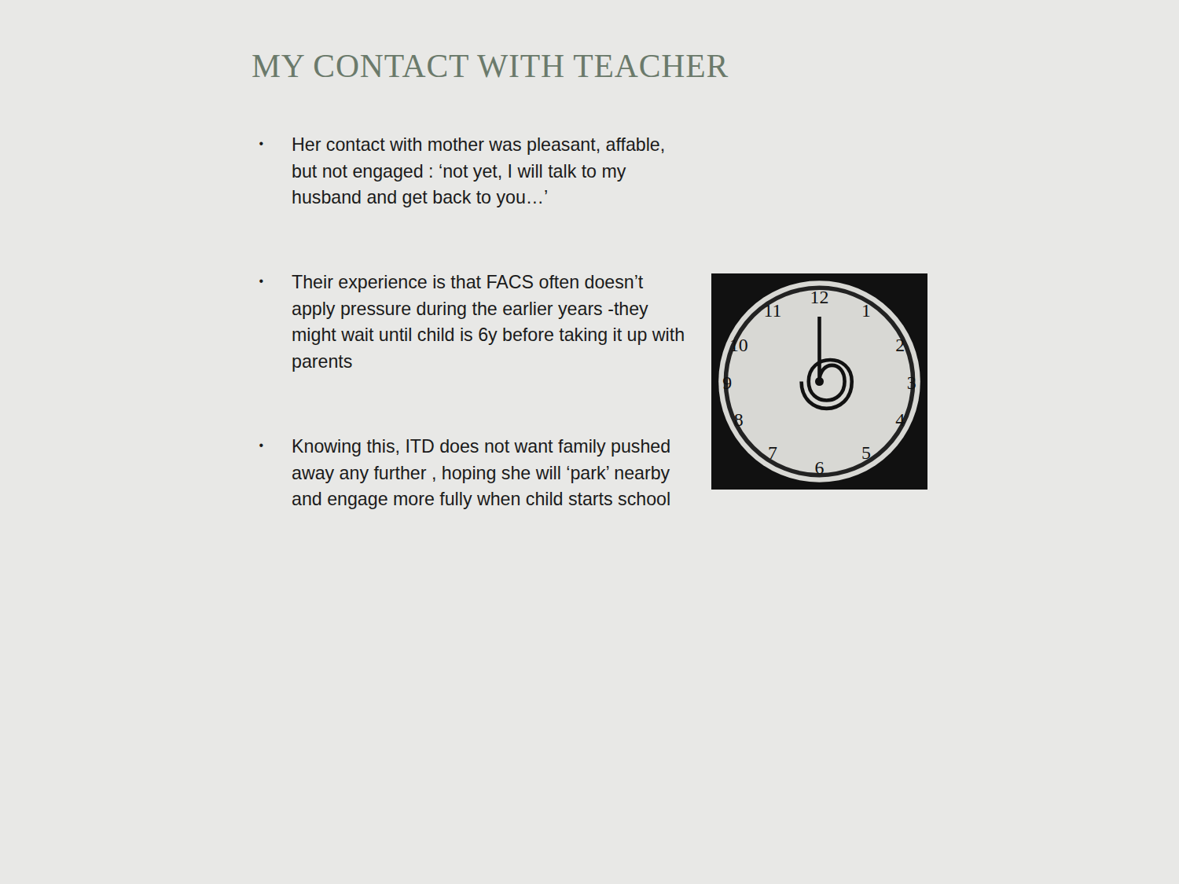MY CONTACT WITH TEACHER
Her contact with mother was pleasant, affable, but not engaged : ‘not yet, I will talk to my husband and get back to you…’
Their experience is that FACS often doesn’t apply pressure during the earlier years -they might wait until child is 6y before taking it up with parents
Knowing this, ITD does not want family pushed away any further , hoping she will ‘park’ nearby and engage more fully when child starts school